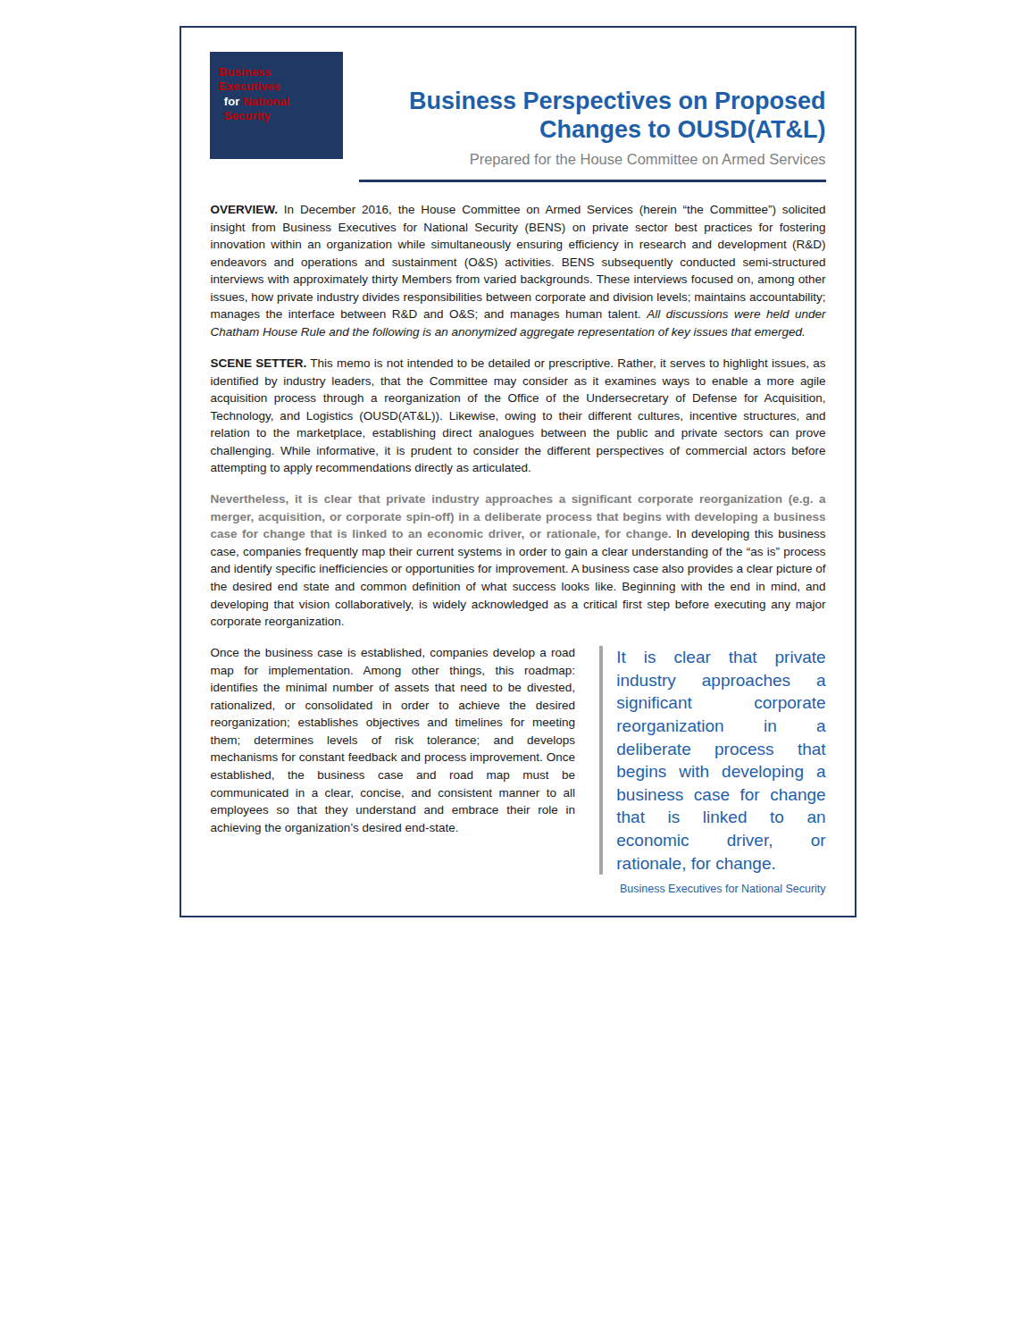Business Executives
for National Security
Business Perspectives on Proposed
Changes to OUSD(AT&L)
Prepared for the House Committee on Armed Services
OVERVIEW. In December 2016, the House Committee on Armed Services (herein “the Committee”) solicited insight from Business Executives for National Security (BENS) on private sector best practices for fostering innovation within an organization while simultaneously ensuring efficiency in research and development (R&D) endeavors and operations and sustainment (O&S) activities. BENS subsequently conducted semi-structured interviews with approximately thirty Members from varied backgrounds. These interviews focused on, among other issues, how private industry divides responsibilities between corporate and division levels; maintains accountability; manages the interface between R&D and O&S; and manages human talent. All discussions were held under Chatham House Rule and the following is an anonymized aggregate representation of key issues that emerged.
SCENE SETTER. This memo is not intended to be detailed or prescriptive. Rather, it serves to highlight issues, as identified by industry leaders, that the Committee may consider as it examines ways to enable a more agile acquisition process through a reorganization of the Office of the Undersecretary of Defense for Acquisition, Technology, and Logistics (OUSD(AT&L)). Likewise, owing to their different cultures, incentive structures, and relation to the marketplace, establishing direct analogues between the public and private sectors can prove challenging. While informative, it is prudent to consider the different perspectives of commercial actors before attempting to apply recommendations directly as articulated.
Nevertheless, it is clear that private industry approaches a significant corporate reorganization (e.g. a merger, acquisition, or corporate spin-off) in a deliberate process that begins with developing a business case for change that is linked to an economic driver, or rationale, for change. In developing this business case, companies frequently map their current systems in order to gain a clear understanding of the “as is” process and identify specific inefficiencies or opportunities for improvement. A business case also provides a clear picture of the desired end state and common definition of what success looks like. Beginning with the end in mind, and developing that vision collaboratively, is widely acknowledged as a critical first step before executing any major corporate reorganization.
Once the business case is established, companies develop a road map for implementation. Among other things, this roadmap: identifies the minimal number of assets that need to be divested, rationalized, or consolidated in order to achieve the desired reorganization; establishes objectives and timelines for meeting them; determines levels of risk tolerance; and develops mechanisms for constant feedback and process improvement. Once established, the business case and road map must be communicated in a clear, concise, and consistent manner to all employees so that they understand and embrace their role in achieving the organization’s desired end-state.
It is clear that private industry approaches a significant corporate reorganization in a deliberate process that begins with developing a business case for change that is linked to an economic driver, or rationale, for change.
Business Executives for National Security